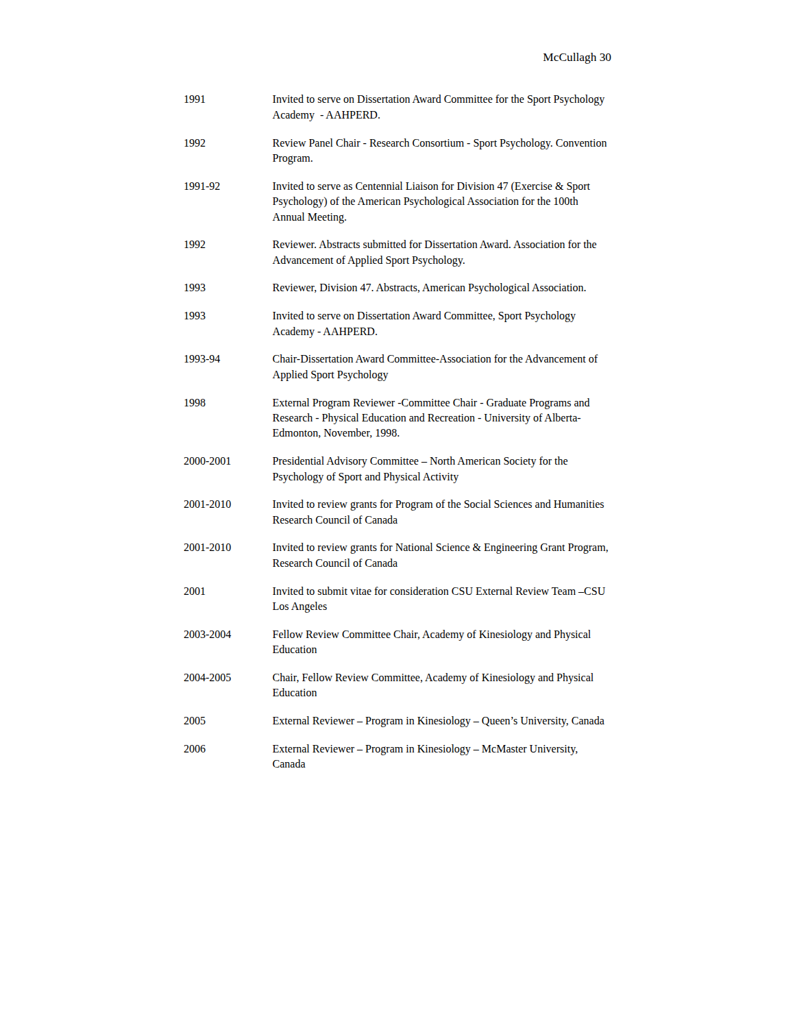McCullagh 30
| 1991 | Invited to serve on Dissertation Award Committee for the Sport Psychology Academy - AAHPERD. |
| 1992 | Review Panel Chair - Research Consortium - Sport Psychology. Convention Program. |
| 1991-92 | Invited to serve as Centennial Liaison for Division 47 (Exercise & Sport Psychology) of the American Psychological Association for the 100th Annual Meeting. |
| 1992 | Reviewer. Abstracts submitted for Dissertation Award. Association for the Advancement of Applied Sport Psychology. |
| 1993 | Reviewer, Division 47. Abstracts, American Psychological Association. |
| 1993 | Invited to serve on Dissertation Award Committee, Sport Psychology Academy - AAHPERD. |
| 1993-94 | Chair-Dissertation Award Committee-Association for the Advancement of Applied Sport Psychology |
| 1998 | External Program Reviewer -Committee Chair - Graduate Programs and Research - Physical Education and Recreation - University of Alberta-Edmonton, November, 1998. |
| 2000-2001 | Presidential Advisory Committee – North American Society for the Psychology of Sport and Physical Activity |
| 2001-2010 | Invited to review grants for Program of the Social Sciences and Humanities Research Council of Canada |
| 2001-2010 | Invited to review grants for National Science & Engineering Grant Program, Research Council of Canada |
| 2001 | Invited to submit vitae for consideration CSU External Review Team –CSU Los Angeles |
| 2003-2004 | Fellow Review Committee Chair, Academy of Kinesiology and Physical Education |
| 2004-2005 | Chair, Fellow Review Committee, Academy of Kinesiology and Physical Education |
| 2005 | External Reviewer – Program in Kinesiology – Queen’s University, Canada |
| 2006 | External Reviewer – Program in Kinesiology – McMaster University, Canada |